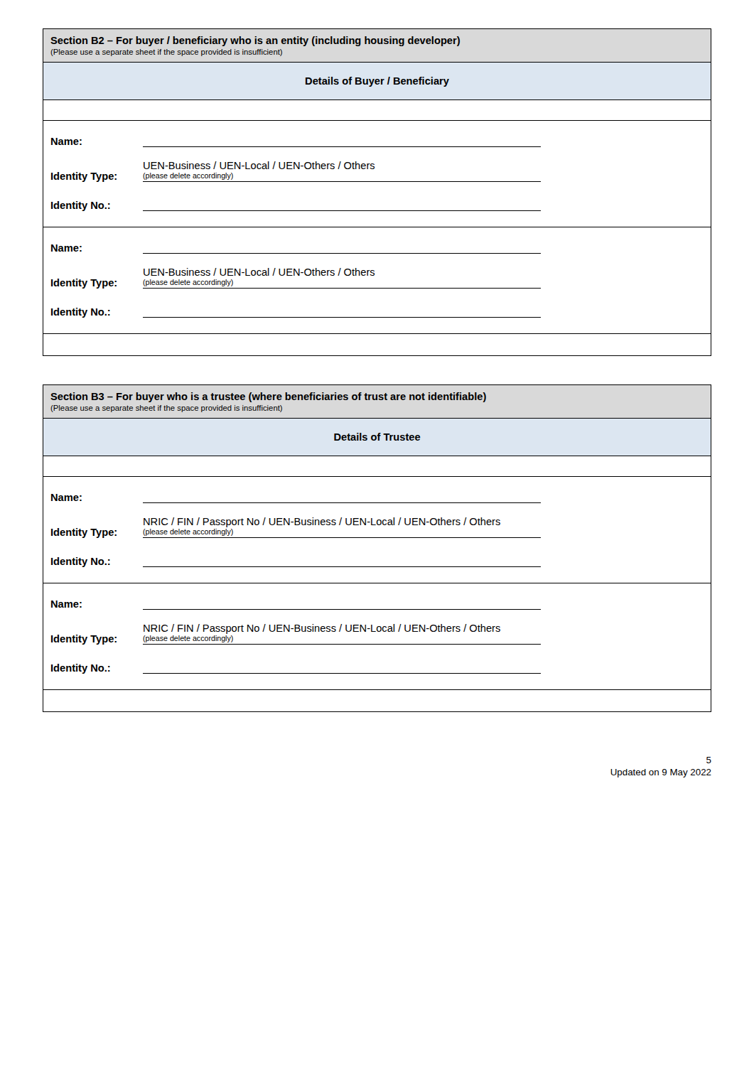Section B2 – For buyer / beneficiary who is an entity (including housing developer) (Please use a separate sheet if the space provided is insufficient)
Details of Buyer / Beneficiary
Name:
Identity Type:
UEN-Business / UEN-Local / UEN-Others / Others (please delete accordingly)
Identity No.:
Name:
Identity Type:
UEN-Business / UEN-Local / UEN-Others / Others (please delete accordingly)
Identity No.:
Section B3 – For buyer who is a trustee (where beneficiaries of trust are not identifiable) (Please use a separate sheet if the space provided is insufficient)
Details of Trustee
Name:
Identity Type:
NRIC / FIN / Passport No / UEN-Business / UEN-Local / UEN-Others / Others (please delete accordingly)
Identity No.:
Name:
Identity Type:
NRIC / FIN / Passport No / UEN-Business / UEN-Local / UEN-Others / Others (please delete accordingly)
Identity No.:
5 Updated on 9 May 2022